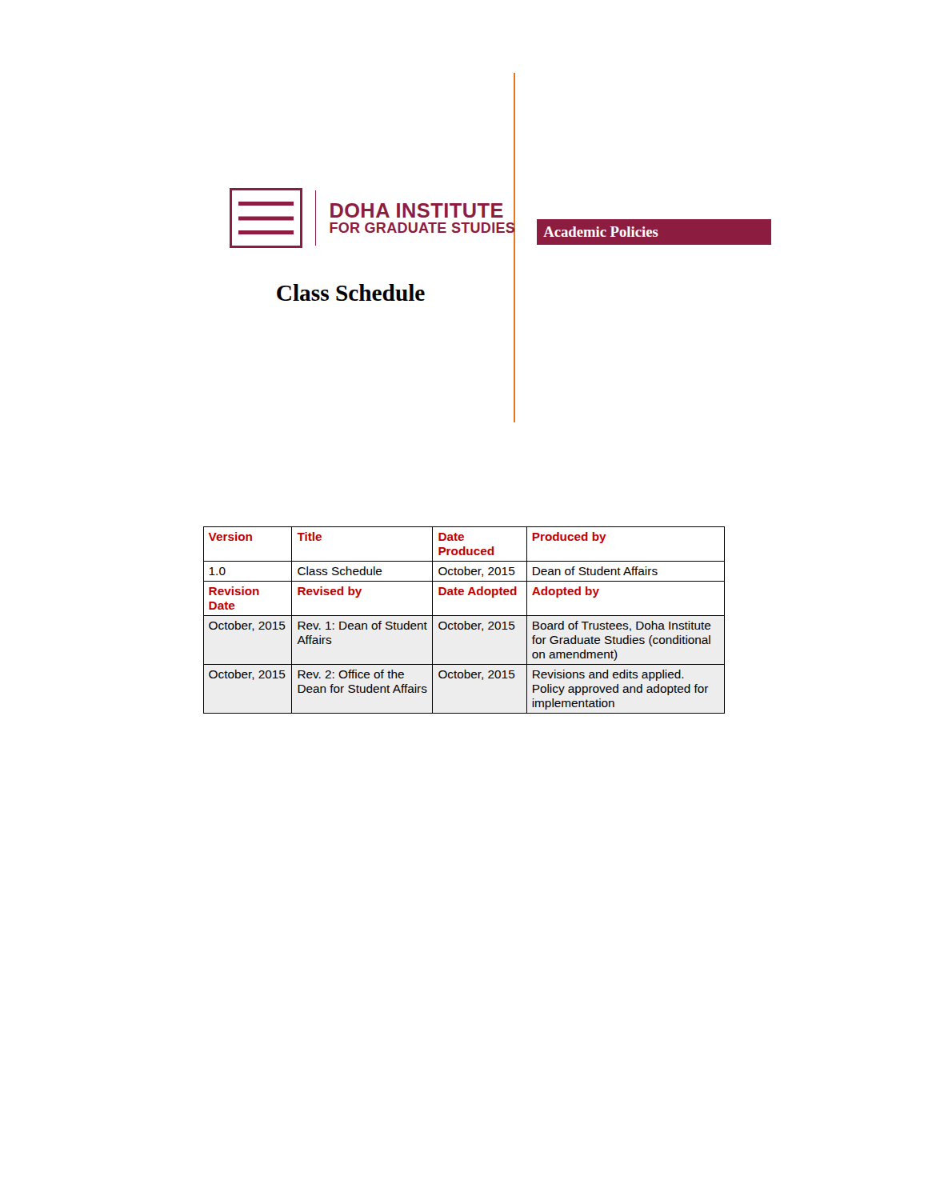DOHA INSTITUTE
FOR GRADUATE STUDIES
Academic Policies
Class Schedule
| Version | Title | Date Produced | Produced by |
| --- | --- | --- | --- |
| 1.0 | Class Schedule | October, 2015 | Dean of Student Affairs |
| Revision Date | Revised by | Date Adopted | Adopted by |
| October, 2015 | Rev. 1: Dean of Student Affairs | October, 2015 | Board of Trustees, Doha Institute for Graduate Studies (conditional on amendment) |
| October, 2015 | Rev. 2: Office of the Dean for Student Affairs | October, 2015 | Revisions and edits applied. Policy approved and adopted for implementation |